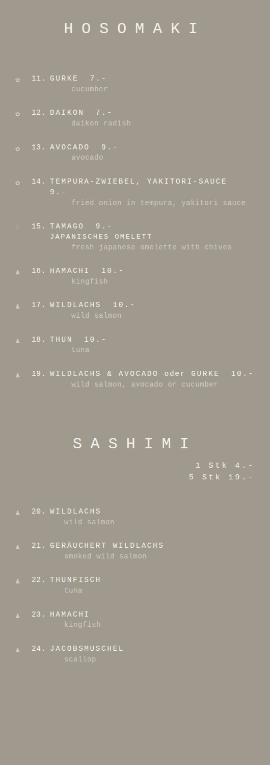Hosomaki
✿ 11. Gurke 7.- cucumber
✿ 12. Daikon 7.- daikon radish
✿ 13. Avocado 9.- avocado
✿ 14. Tempura-Zwiebel, Yakitori-Sauce 9.- fried onion in tempura, yakitori sauce
♢ 15. Tamago 9.- Japanisches Omelett fresh japanese omelette with chives
♟ 16. Hamachi 10.- kingfish
♟ 17. Wildlachs 10.- wild salmon
♟ 18. Thun 10.- tuna
♟ 19. Wildlachs & Avocado oder Gurke 10.- wild salmon, avocado or cucumber
Sashimi
1 Stk 4.-
5 Stk 19.-
♟ 20. Wildlachs wild salmon
♟ 21. Geräuchert Wildlachs smoked wild salmon
♟ 22. Thunfisch tuna
♟ 23. Hamachi kingfish
♟ 24. Jacobsmuschel scallop